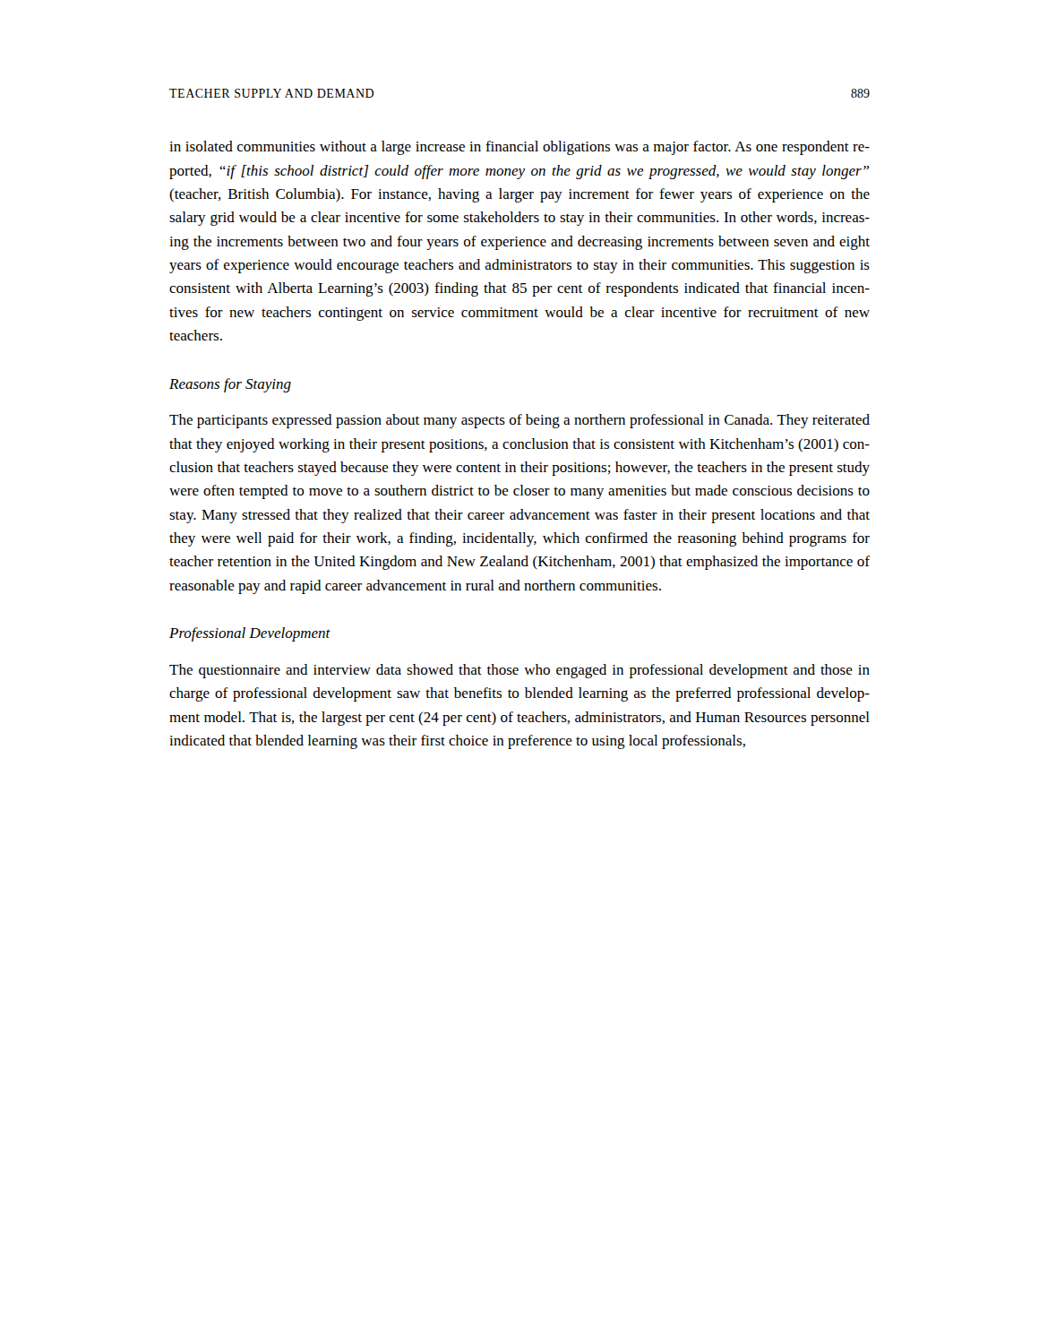Teacher Supply and Demand 889
in isolated communities without a large increase in financial obligations was a major factor. As one respondent reported, “if [this school district] could offer more money on the grid as we progressed, we would stay longer” (teacher, British Columbia). For instance, having a larger pay increment for fewer years of experience on the salary grid would be a clear incentive for some stakeholders to stay in their communities. In other words, increasing the increments between two and four years of experience and decreasing increments between seven and eight years of experience would encourage teachers and administrators to stay in their communities. This suggestion is consistent with Alberta Learning’s (2003) finding that 85 per cent of respondents indicated that financial incentives for new teachers contingent on service commitment would be a clear incentive for recruitment of new teachers.
Reasons for Staying
The participants expressed passion about many aspects of being a northern professional in Canada. They reiterated that they enjoyed working in their present positions, a conclusion that is consistent with Kitchenham’s (2001) conclusion that teachers stayed because they were content in their positions; however, the teachers in the present study were often tempted to move to a southern district to be closer to many amenities but made conscious decisions to stay. Many stressed that they realized that their career advancement was faster in their present locations and that they were well paid for their work, a finding, incidentally, which confirmed the reasoning behind programs for teacher retention in the United Kingdom and New Zealand (Kitchenham, 2001) that emphasized the importance of reasonable pay and rapid career advancement in rural and northern communities.
Professional Development
The questionnaire and interview data showed that those who engaged in professional development and those in charge of professional development saw that benefits to blended learning as the preferred professional development model. That is, the largest per cent (24 per cent) of teachers, administrators, and Human Resources personnel indicated that blended learning was their first choice in preference to using local professionals,